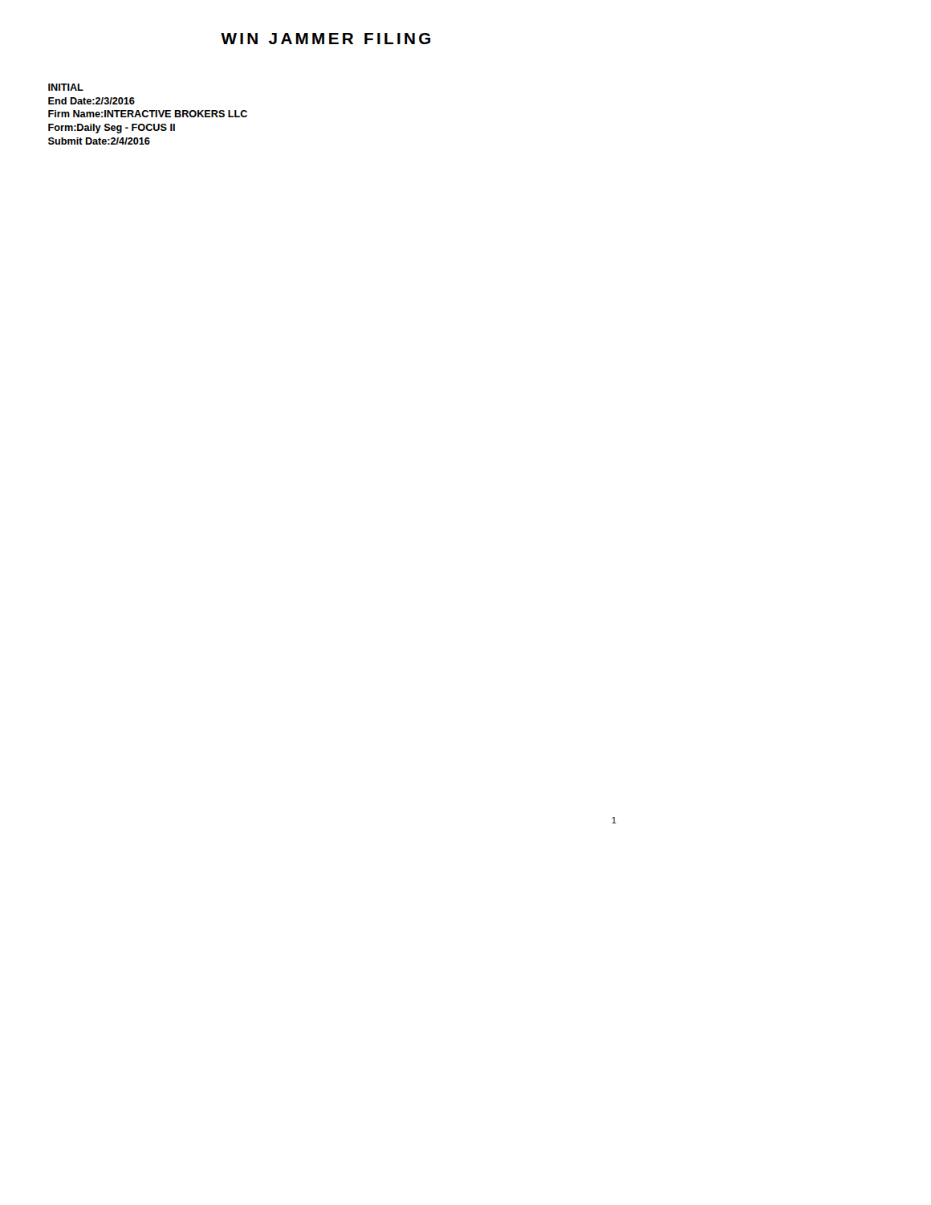WIN JAMMER FILING
INITIAL
End Date:2/3/2016
Firm Name:INTERACTIVE BROKERS LLC
Form:Daily Seg - FOCUS II
Submit Date:2/4/2016
1